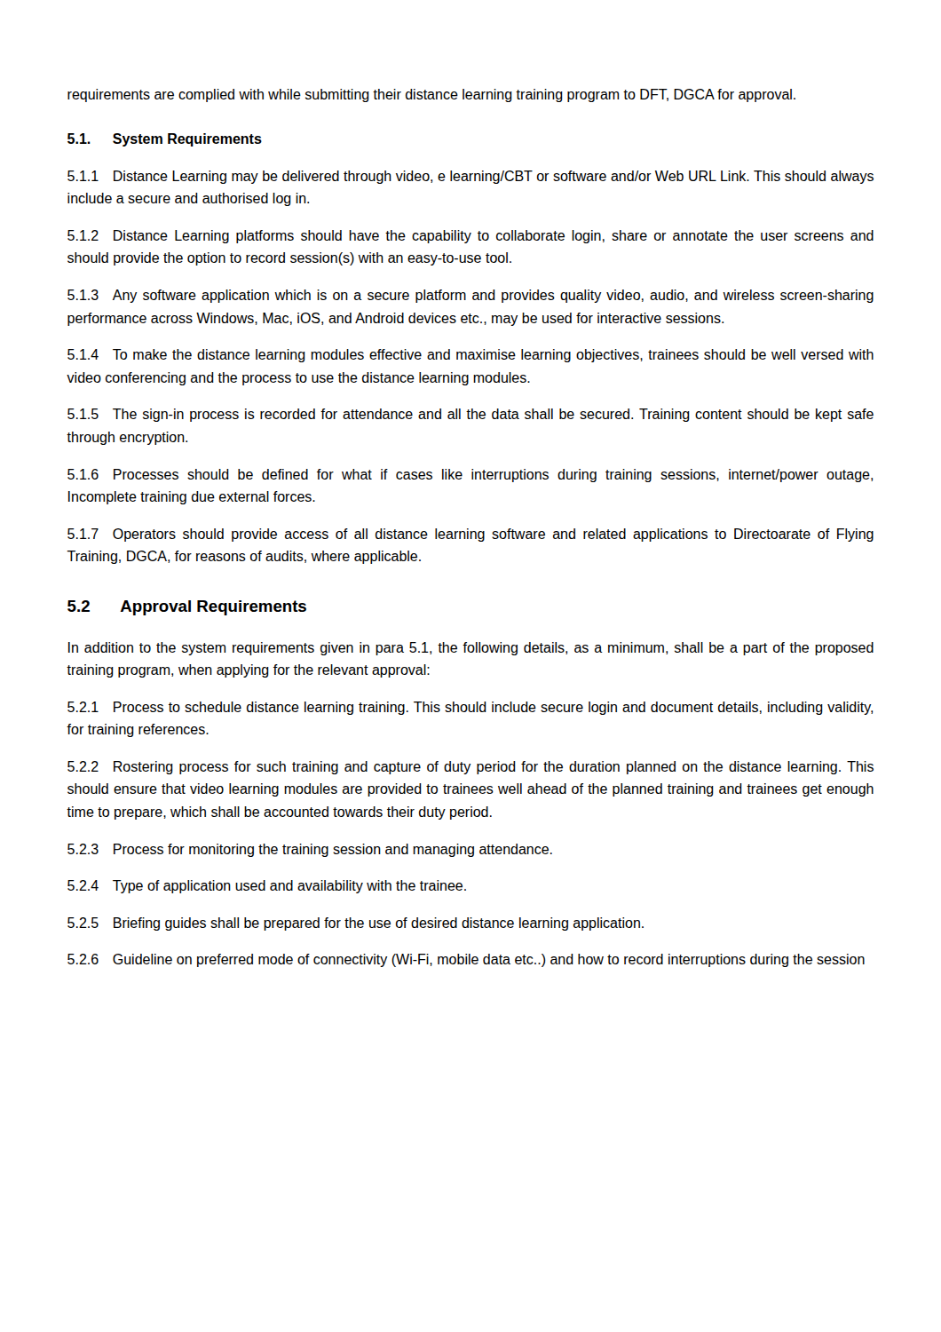requirements are complied with while submitting their distance learning training program to DFT, DGCA for approval.
5.1. System Requirements
5.1.1 Distance Learning may be delivered through video, e learning/CBT or software and/or Web URL Link. This should always include a secure and authorised log in.
5.1.2 Distance Learning platforms should have the capability to collaborate login, share or annotate the user screens and should provide the option to record session(s) with an easy-to-use tool.
5.1.3 Any software application which is on a secure platform and provides quality video, audio, and wireless screen-sharing performance across Windows, Mac, iOS, and Android devices etc., may be used for interactive sessions.
5.1.4 To make the distance learning modules effective and maximise learning objectives, trainees should be well versed with video conferencing and the process to use the distance learning modules.
5.1.5 The sign-in process is recorded for attendance and all the data shall be secured. Training content should be kept safe through encryption.
5.1.6 Processes should be defined for what if cases like interruptions during training sessions, internet/power outage, Incomplete training due external forces.
5.1.7 Operators should provide access of all distance learning software and related applications to Directoarate of Flying Training, DGCA, for reasons of audits, where applicable.
5.2 Approval Requirements
In addition to the system requirements given in para 5.1, the following details, as a minimum, shall be a part of the proposed training program, when applying for the relevant approval:
5.2.1 Process to schedule distance learning training. This should include secure login and document details, including validity, for training references.
5.2.2 Rostering process for such training and capture of duty period for the duration planned on the distance learning. This should ensure that video learning modules are provided to trainees well ahead of the planned training and trainees get enough time to prepare, which shall be accounted towards their duty period.
5.2.3 Process for monitoring the training session and managing attendance.
5.2.4 Type of application used and availability with the trainee.
5.2.5 Briefing guides shall be prepared for the use of desired distance learning application.
5.2.6 Guideline on preferred mode of connectivity (Wi-Fi, mobile data etc..) and how to record interruptions during the session